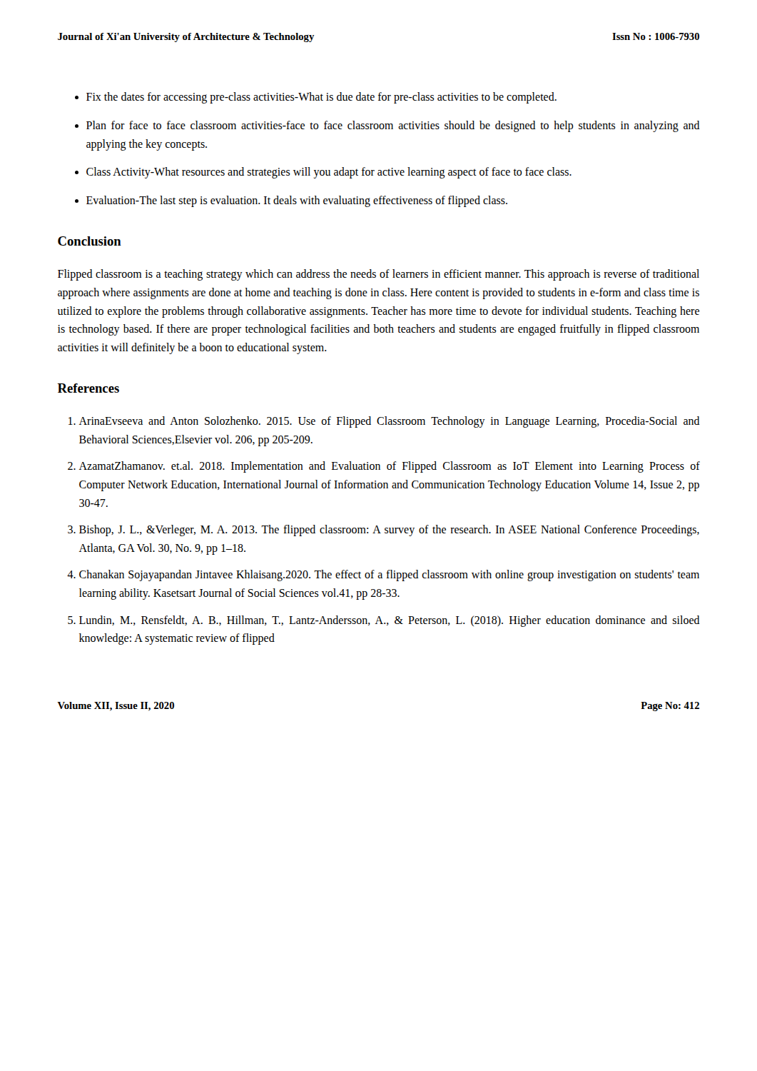Journal of Xi'an University of Architecture & Technology
Issn No : 1006-7930
Fix the dates for accessing pre-class activities-What is due date for pre-class activities to be completed.
Plan for face to face classroom activities-face to face classroom activities should be designed to help students in analyzing and applying the key concepts.
Class Activity-What resources and strategies will you adapt for active learning aspect of face to face class.
Evaluation-The last step is evaluation. It deals with evaluating effectiveness of flipped class.
Conclusion
Flipped classroom is a teaching strategy which can address the needs of learners in efficient manner. This approach is reverse of traditional approach where assignments are done at home and teaching is done in class. Here content is provided to students in e-form and class time is utilized to explore the problems through collaborative assignments. Teacher has more time to devote for individual students. Teaching here is technology based. If there are proper technological facilities and both teachers and students are engaged fruitfully in flipped classroom activities it will definitely be a boon to educational system.
References
ArinaEvseeva and Anton Solozhenko. 2015. Use of Flipped Classroom Technology in Language Learning, Procedia-Social and Behavioral Sciences,Elsevier vol. 206, pp 205-209.
AzamatZhamanov. et.al. 2018. Implementation and Evaluation of Flipped Classroom as IoT Element into Learning Process of Computer Network Education, International Journal of Information and Communication Technology Education Volume 14, Issue 2, pp 30-47.
Bishop, J. L., &Verleger, M. A. 2013. The flipped classroom: A survey of the research. In ASEE National Conference Proceedings, Atlanta, GA Vol. 30, No. 9, pp 1–18.
Chanakan Sojayapandan Jintavee Khlaisang.2020. The effect of a flipped classroom with online group investigation on students' team learning ability. Kasetsart Journal of Social Sciences vol.41, pp 28-33.
Lundin, M., Rensfeldt, A. B., Hillman, T., Lantz-Andersson, A., & Peterson, L. (2018). Higher education dominance and siloed knowledge: A systematic review of flipped
Volume XII, Issue II, 2020
Page No: 412